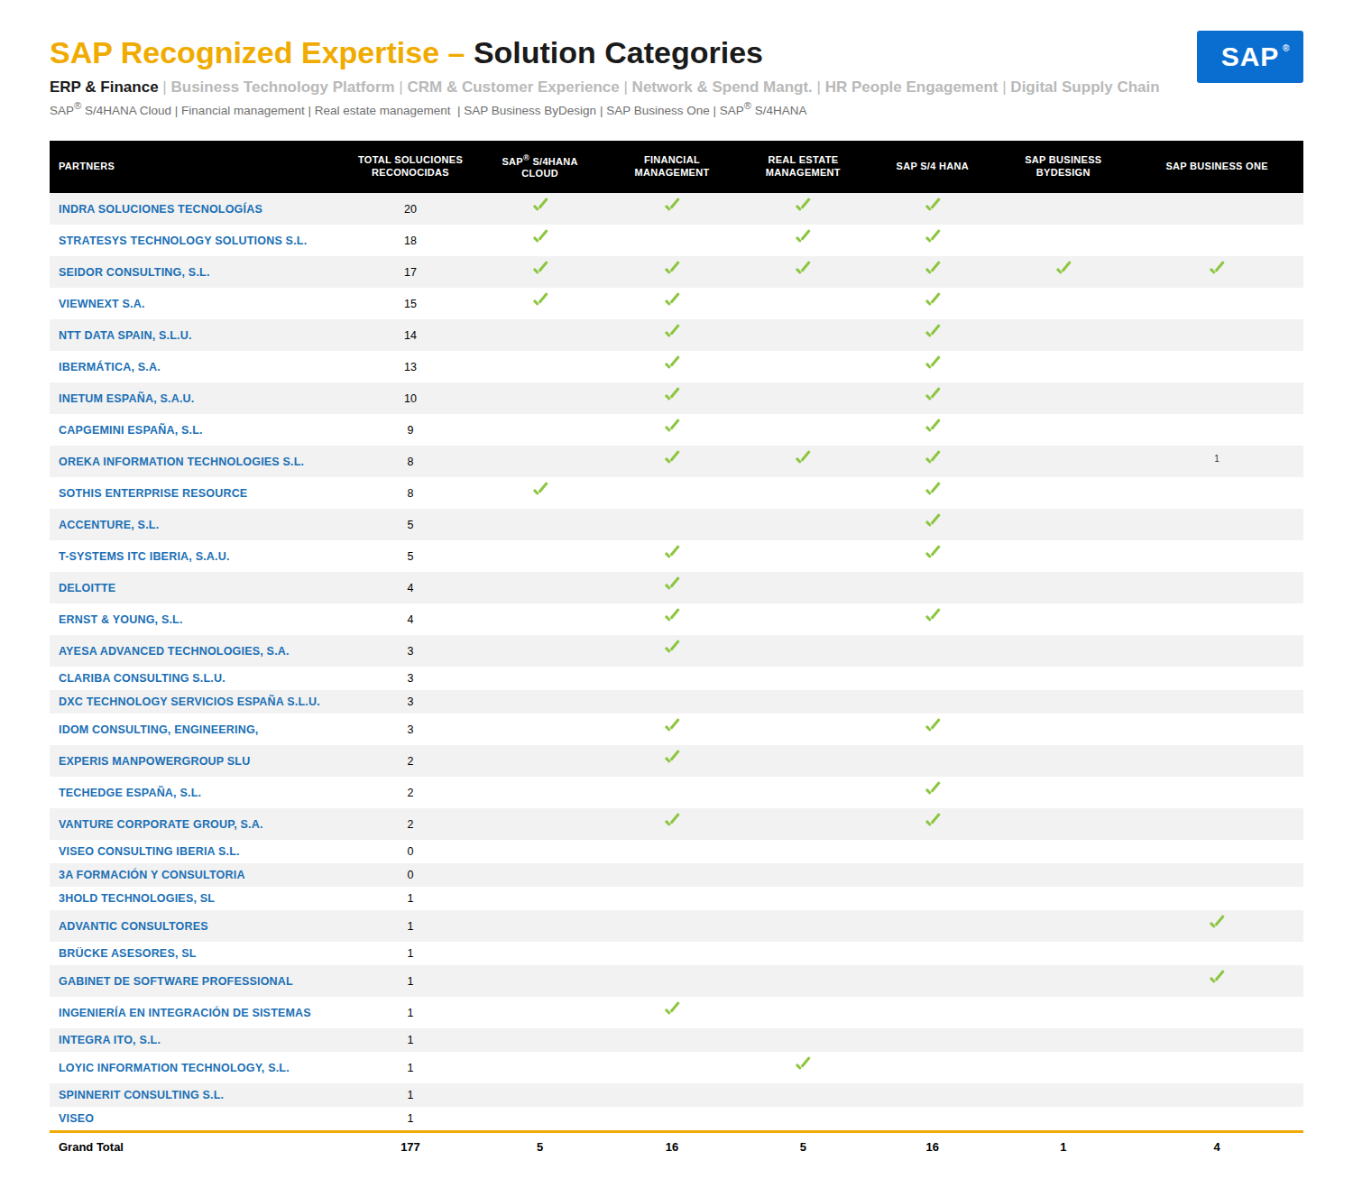SAP
SAP Recognized Expertise – Solution Categories
ERP & Finance | Business Technology Platform | CRM & Customer Experience | Network & Spend Mangt. | HR People Engagement | Digital Supply Chain
SAP® S/4HANA Cloud | Financial management | Real estate management | SAP Business ByDesign | SAP Business One | SAP® S/4HANA
| Partners | Total Soluciones Reconocidas | SAP ® S/4HANA Cloud | Financial Management | Real Estate Management | SAP S/4 HANA | SAP Business ByDesign | SAP Business One |
| --- | --- | --- | --- | --- | --- | --- | --- |
| INDRA SOLUCIONES TECNOLOGÍAS | 20 | | | | | | |
| STRATESYS TECHNOLOGY SOLUTIONS S.L. | 18 | | | | | | |
| SEIDOR CONSULTING, S.L. | 17 | | | | | | |
| VIEWNEXT S.A. | 15 | | | | | | |
| NTT DATA SPAIN, S.L.U. | 14 | | | | | | |
| IBERMÁTICA, S.A. | 13 | | | | | | |
| INETUM ESPAÑA, S.A.U. | 10 | | | | | | |
| CAPGEMINI ESPAÑA, S.L. | 9 | | | | | | |
| OREKA INFORMATION TECHNOLOGIES S.L. | 8 | | | | | | 1 |
| SOTHIS ENTERPRISE RESOURCE | 8 | | | | | | |
| ACCENTURE, S.L. | 5 | | | | | | |
| T-SYSTEMS ITC IBERIA, S.A.U. | 5 | | | | | | |
| DELOITTE | 4 | | | | | | |
| ERNST & YOUNG, S.L. | 4 | | | | | | |
| AYESA ADVANCED TECHNOLOGIES, S.A. | 3 | | | | | | |
| CLARIBA CONSULTING S.L.U. | 3 | | | | | | |
| DXC TECHNOLOGY SERVICIOS ESPAÑA S.L.U. | 3 | | | | | | |
| IDOM CONSULTING, ENGINEERING, | 3 | | | | | | |
| EXPERIS MANPOWERGROUP SLU | 2 | | | | | | |
| TECHEDGE ESPAÑA, S.L. | 2 | | | | | | |
| VANTURE CORPORATE GROUP, S.A. | 2 | | | | | | |
| VISEO CONSULTING IBERIA S.L. | 0 | | | | | | |
| 3A FORMACIÓN Y CONSULTORIA | 0 | | | | | | |
| 3HOLD TECHNOLOGIES, SL | 1 | | | | | | |
| ADVANTIC CONSULTORES | 1 | | | | | | |
| BRÜCKE ASESORES, SL | 1 | | | | | | |
| GABINET DE SOFTWARE PROFESSIONAL | 1 | | | | | | |
| INGENIERÍA EN INTEGRACIÓN DE SISTEMAS | 1 | | | | | | |
| INTEGRA ITO, S.L. | 1 | | | | | | |
| LOYIC INFORMATION TECHNOLOGY, S.L. | 1 | | | | | | |
| SPINNERIT CONSULTING S.L. | 1 | | | | | | |
| VISEO | 1 | | | | | | |
| Grand Total | 177 | 5 | 16 | 5 | 16 | 1 | 4 |